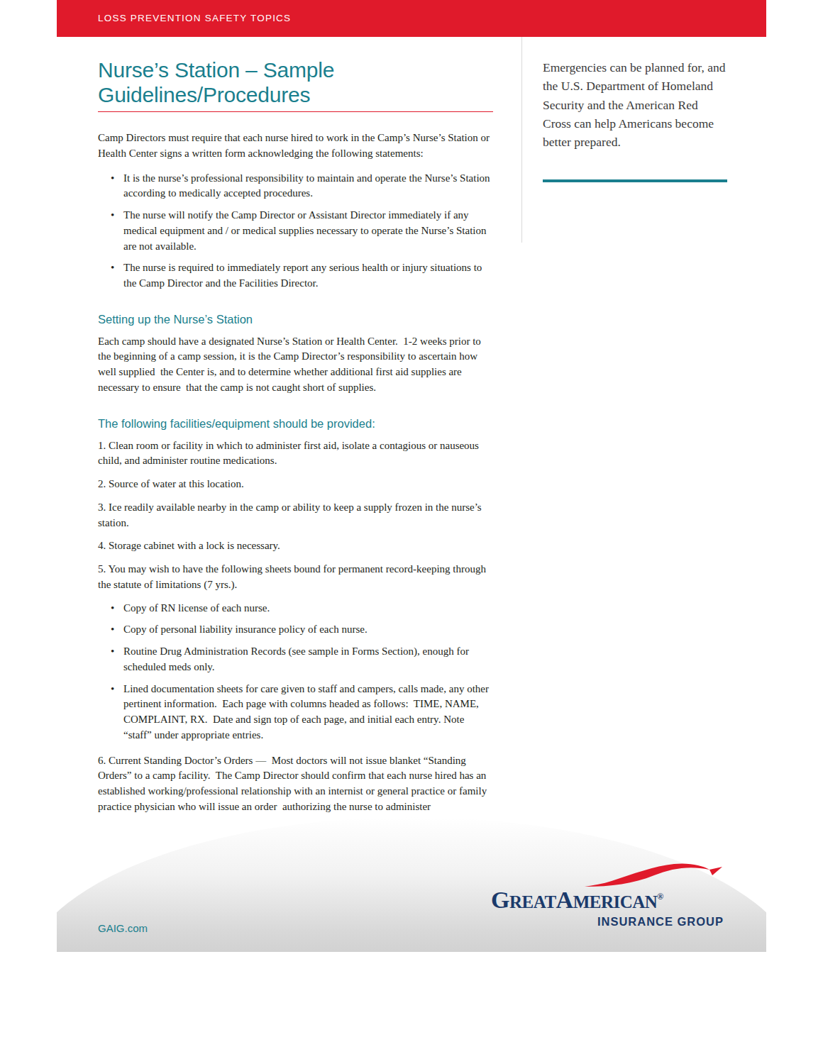Loss Prevention Safety Topics
Nurse’s Station – Sample Guidelines/Procedures
Camp Directors must require that each nurse hired to work in the Camp’s Nurse’s Station or Health Center signs a written form acknowledging the following statements:
It is the nurse’s professional responsibility to maintain and operate the Nurse’s Station according to medically accepted procedures.
The nurse will notify the Camp Director or Assistant Director immediately if any medical equipment and / or medical supplies necessary to operate the Nurse’s Station are not available.
The nurse is required to immediately report any serious health or injury situations to the Camp Director and the Facilities Director.
Setting up the Nurse’s Station
Each camp should have a designated Nurse’s Station or Health Center. 1-2 weeks prior to the beginning of a camp session, it is the Camp Director’s responsibility to ascertain how well supplied the Center is, and to determine whether additional first aid supplies are necessary to ensure that the camp is not caught short of supplies.
The following facilities/equipment should be provided:
1. Clean room or facility in which to administer first aid, isolate a contagious or nauseous child, and administer routine medications.
2. Source of water at this location.
3. Ice readily available nearby in the camp or ability to keep a supply frozen in the nurse’s station.
4. Storage cabinet with a lock is necessary.
5. You may wish to have the following sheets bound for permanent record-keeping through the statute of limitations (7 yrs.).
Copy of RN license of each nurse.
Copy of personal liability insurance policy of each nurse.
Routine Drug Administration Records (see sample in Forms Section), enough for scheduled meds only.
Lined documentation sheets for care given to staff and campers, calls made, any other pertinent information. Each page with columns headed as follows: TIME, NAME, COMPLAINT, RX. Date and sign top of each page, and initial each entry. Note “staff” under appropriate entries.
6. Current Standing Doctor’s Orders — Most doctors will not issue blanket “Standing Orders” to a camp facility. The Camp Director should confirm that each nurse hired has an established working/professional relationship with an internist or general practice or family practice physician who will issue an order authorizing the nurse to administer
Emergencies can be planned for, and the U.S. Department of Homeland Security and the American Red Cross can help Americans become better prepared.
GAIG.com
GREATAMERICAN®
INSURANCE GROUP